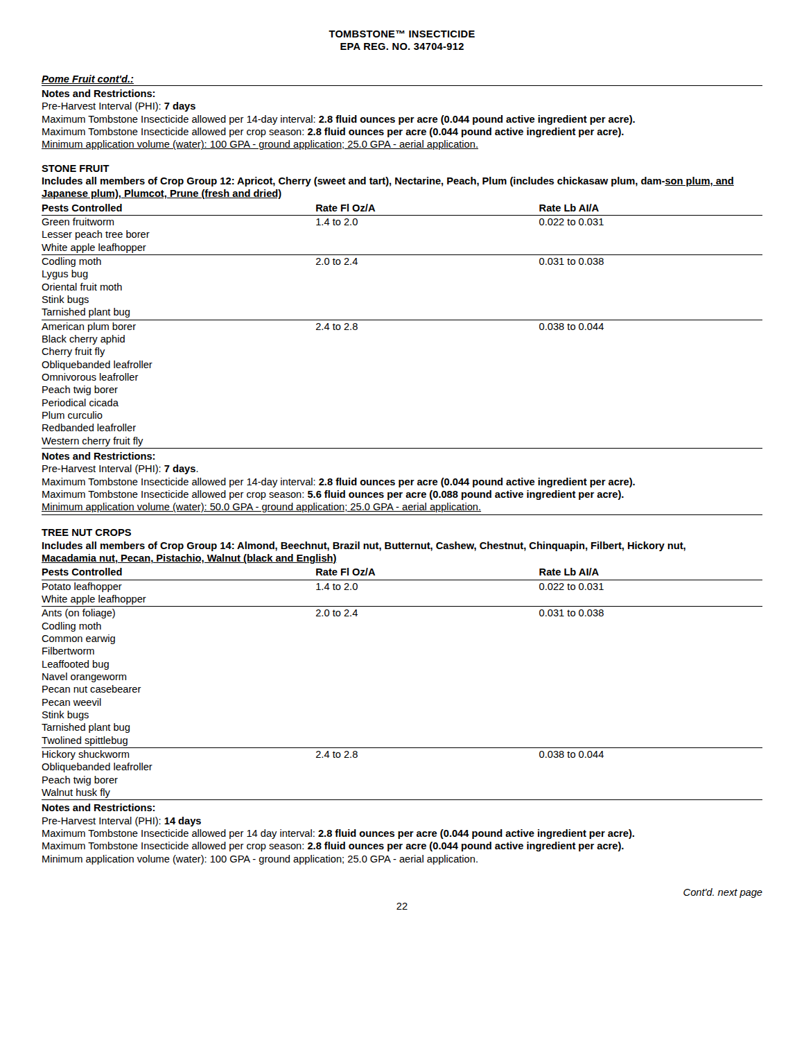TOMBSTONE™ INSECTICIDE
EPA REG. NO. 34704-912
Pome Fruit cont'd.:
Notes and Restrictions:
Pre-Harvest Interval (PHI): 7 days
Maximum Tombstone Insecticide allowed per 14-day interval: 2.8 fluid ounces per acre (0.044 pound active ingredient per acre).
Maximum Tombstone Insecticide allowed per crop season: 2.8 fluid ounces per acre (0.044 pound active ingredient per acre).
Minimum application volume (water): 100 GPA - ground application; 25.0 GPA - aerial application.
STONE FRUIT
Includes all members of Crop Group 12: Apricot, Cherry (sweet and tart), Nectarine, Peach, Plum (includes chickasaw plum, dam-son plum, and Japanese plum), Plumcot, Prune (fresh and dried)
| Pests Controlled | Rate Fl Oz/A | Rate Lb AI/A |
| --- | --- | --- |
| Green fruitworm | 1.4 to 2.0 | 0.022 to 0.031 |
| Lesser peach tree borer | | |
| White apple leafhopper | | |
| Codling moth | 2.0 to 2.4 | 0.031 to 0.038 |
| Lygus bug | | |
| Oriental fruit moth | | |
| Stink bugs | | |
| Tarnished plant bug | | |
| American plum borer | 2.4 to 2.8 | 0.038 to 0.044 |
| Black cherry aphid | | |
| Cherry fruit fly | | |
| Obliquebanded leafroller | | |
| Omnivorous leafroller | | |
| Peach twig borer | | |
| Periodical cicada | | |
| Plum curculio | | |
| Redbanded leafroller | | |
| Western cherry fruit fly | | |
Notes and Restrictions:
Pre-Harvest Interval (PHI): 7 days.
Maximum Tombstone Insecticide allowed per 14-day interval: 2.8 fluid ounces per acre (0.044 pound active ingredient per acre).
Maximum Tombstone Insecticide allowed per crop season: 5.6 fluid ounces per acre (0.088 pound active ingredient per acre).
Minimum application volume (water): 50.0 GPA - ground application; 25.0 GPA - aerial application.
TREE NUT CROPS
Includes all members of Crop Group 14: Almond, Beechnut, Brazil nut, Butternut, Cashew, Chestnut, Chinquapin, Filbert, Hickory nut,
Macadamia nut, Pecan, Pistachio, Walnut (black and English)
| Pests Controlled | Rate Fl Oz/A | Rate Lb AI/A |
| --- | --- | --- |
| Potato leafhopper | 1.4 to 2.0 | 0.022 to 0.031 |
| White apple leafhopper | | |
| Ants (on foliage) | 2.0 to 2.4 | 0.031 to 0.038 |
| Codling moth | | |
| Common earwig | | |
| Filbertworm | | |
| Leaffooted bug | | |
| Navel orangeworm | | |
| Pecan nut casebearer | | |
| Pecan weevil | | |
| Stink bugs | | |
| Tarnished plant bug | | |
| Twolined spittlebug | | |
| Hickory shuckworm | 2.4 to 2.8 | 0.038 to 0.044 |
| Obliquebanded leafroller | | |
| Peach twig borer | | |
| Walnut husk fly | | |
Notes and Restrictions:
Pre-Harvest Interval (PHI): 14 days
Maximum Tombstone Insecticide allowed per 14 day interval: 2.8 fluid ounces per acre (0.044 pound active ingredient per acre).
Maximum Tombstone Insecticide allowed per crop season: 2.8 fluid ounces per acre (0.044 pound active ingredient per acre).
Minimum application volume (water): 100 GPA - ground application; 25.0 GPA - aerial application.
Cont'd. next page
22